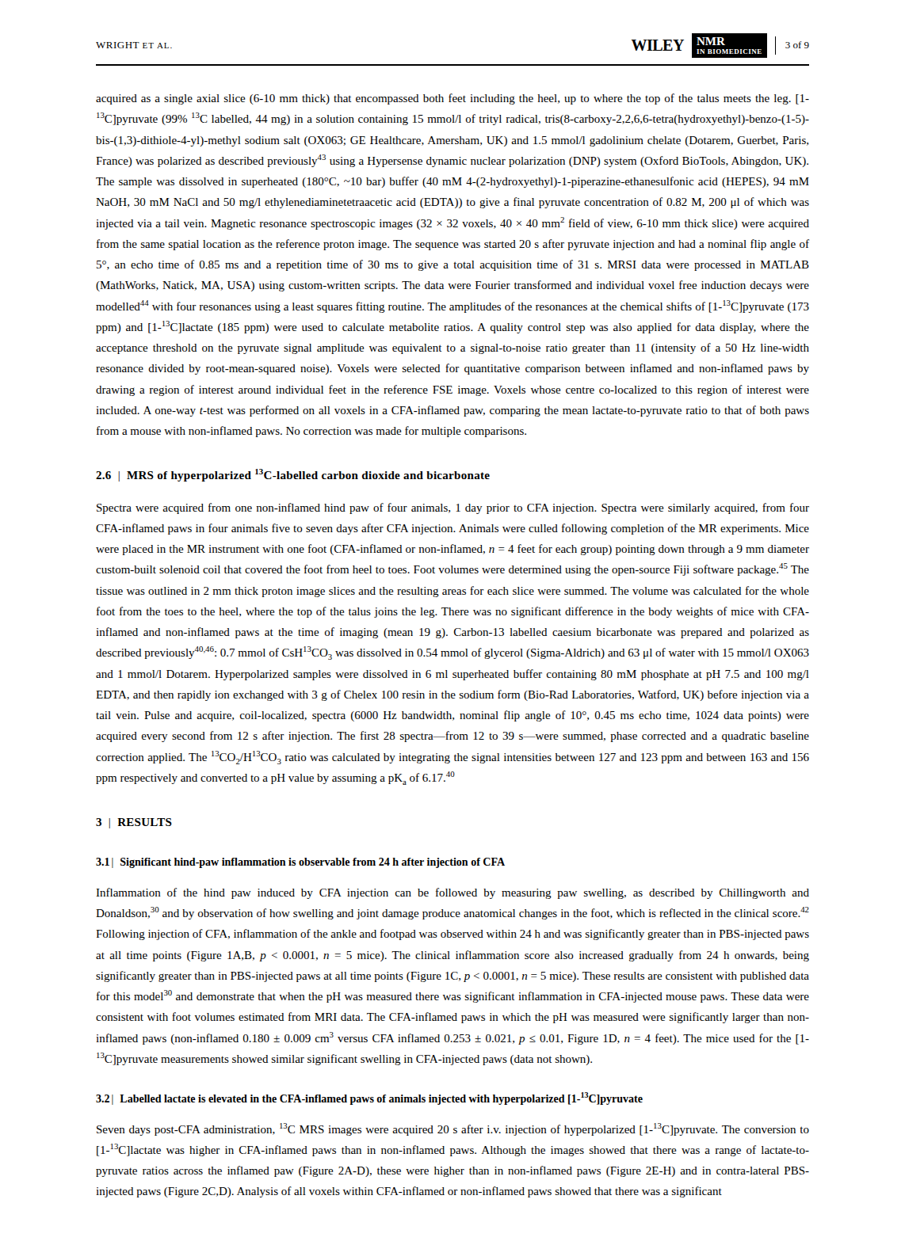WRIGHT ET AL.
WILEY NMRIN BIOMEDICINE 3 of 9
acquired as a single axial slice (6-10 mm thick) that encompassed both feet including the heel, up to where the top of the talus meets the leg. [1-13C]pyruvate (99% 13C labelled, 44 mg) in a solution containing 15 mmol/l of trityl radical, tris(8-carboxy-2,2,6,6-tetra(hydroxyethyl)-benzo-(1-5)-bis-(1,3)-dithiole-4-yl)-methyl sodium salt (OX063; GE Healthcare, Amersham, UK) and 1.5 mmol/l gadolinium chelate (Dotarem, Guerbet, Paris, France) was polarized as described previously43 using a Hypersense dynamic nuclear polarization (DNP) system (Oxford BioTools, Abingdon, UK). The sample was dissolved in superheated (180°C, ~10 bar) buffer (40 mM 4-(2-hydroxyethyl)-1-piperazine-ethanesulfonic acid (HEPES), 94 mM NaOH, 30 mM NaCl and 50 mg/l ethylenediaminetetraacetic acid (EDTA)) to give a final pyruvate concentration of 0.82 M, 200 μl of which was injected via a tail vein. Magnetic resonance spectroscopic images (32 × 32 voxels, 40 × 40 mm2 field of view, 6-10 mm thick slice) were acquired from the same spatial location as the reference proton image. The sequence was started 20 s after pyruvate injection and had a nominal flip angle of 5°, an echo time of 0.85 ms and a repetition time of 30 ms to give a total acquisition time of 31 s. MRSI data were processed in MATLAB (MathWorks, Natick, MA, USA) using custom-written scripts. The data were Fourier transformed and individual voxel free induction decays were modelled44 with four resonances using a least squares fitting routine. The amplitudes of the resonances at the chemical shifts of [1-13C]pyruvate (173 ppm) and [1-13C]lactate (185 ppm) were used to calculate metabolite ratios. A quality control step was also applied for data display, where the acceptance threshold on the pyruvate signal amplitude was equivalent to a signal-to-noise ratio greater than 11 (intensity of a 50 Hz line-width resonance divided by root-mean-squared noise). Voxels were selected for quantitative comparison between inflamed and non-inflamed paws by drawing a region of interest around individual feet in the reference FSE image. Voxels whose centre co-localized to this region of interest were included. A one-way t-test was performed on all voxels in a CFA-inflamed paw, comparing the mean lactate-to-pyruvate ratio to that of both paws from a mouse with non-inflamed paws. No correction was made for multiple comparisons.
2.6|MRS of hyperpolarized 13C-labelled carbon dioxide and bicarbonate
Spectra were acquired from one non-inflamed hind paw of four animals, 1 day prior to CFA injection. Spectra were similarly acquired, from four CFA-inflamed paws in four animals five to seven days after CFA injection. Animals were culled following completion of the MR experiments. Mice were placed in the MR instrument with one foot (CFA-inflamed or non-inflamed, n = 4 feet for each group) pointing down through a 9 mm diameter custom-built solenoid coil that covered the foot from heel to toes. Foot volumes were determined using the open-source Fiji software package.45 The tissue was outlined in 2 mm thick proton image slices and the resulting areas for each slice were summed. The volume was calculated for the whole foot from the toes to the heel, where the top of the talus joins the leg. There was no significant difference in the body weights of mice with CFA-inflamed and non-inflamed paws at the time of imaging (mean 19 g). Carbon-13 labelled caesium bicarbonate was prepared and polarized as described previously40,46: 0.7 mmol of CsH13CO3 was dissolved in 0.54 mmol of glycerol (Sigma-Aldrich) and 63 μl of water with 15 mmol/l OX063 and 1 mmol/l Dotarem. Hyperpolarized samples were dissolved in 6 ml superheated buffer containing 80 mM phosphate at pH 7.5 and 100 mg/l EDTA, and then rapidly ion exchanged with 3 g of Chelex 100 resin in the sodium form (Bio-Rad Laboratories, Watford, UK) before injection via a tail vein. Pulse and acquire, coil-localized, spectra (6000 Hz bandwidth, nominal flip angle of 10°, 0.45 ms echo time, 1024 data points) were acquired every second from 12 s after injection. The first 28 spectra—from 12 to 39 s—were summed, phase corrected and a quadratic baseline correction applied. The 13CO2/H13CO3 ratio was calculated by integrating the signal intensities between 127 and 123 ppm and between 163 and 156 ppm respectively and converted to a pH value by assuming a pKa of 6.17.40
3|RESULTS
3.1|Significant hind-paw inflammation is observable from 24 h after injection of CFA
Inflammation of the hind paw induced by CFA injection can be followed by measuring paw swelling, as described by Chillingworth and Donaldson,30 and by observation of how swelling and joint damage produce anatomical changes in the foot, which is reflected in the clinical score.42 Following injection of CFA, inflammation of the ankle and footpad was observed within 24 h and was significantly greater than in PBS-injected paws at all time points (Figure 1A,B, p < 0.0001, n = 5 mice). The clinical inflammation score also increased gradually from 24 h onwards, being significantly greater than in PBS-injected paws at all time points (Figure 1C, p < 0.0001, n = 5 mice). These results are consistent with published data for this model30 and demonstrate that when the pH was measured there was significant inflammation in CFA-injected mouse paws. These data were consistent with foot volumes estimated from MRI data. The CFA-inflamed paws in which the pH was measured were significantly larger than non-inflamed paws (non-inflamed 0.180 ± 0.009 cm3 versus CFA inflamed 0.253 ± 0.021, p ≤ 0.01, Figure 1D, n = 4 feet). The mice used for the [1-13C]pyruvate measurements showed similar significant swelling in CFA-injected paws (data not shown).
3.2|Labelled lactate is elevated in the CFA-inflamed paws of animals injected with hyperpolarized [1-13C]pyruvate
Seven days post-CFA administration, 13C MRS images were acquired 20 s after i.v. injection of hyperpolarized [1-13C]pyruvate. The conversion to [1-13C]lactate was higher in CFA-inflamed paws than in non-inflamed paws. Although the images showed that there was a range of lactate-to-pyruvate ratios across the inflamed paw (Figure 2A-D), these were higher than in non-inflamed paws (Figure 2E-H) and in contra-lateral PBS-injected paws (Figure 2C,D). Analysis of all voxels within CFA-inflamed or non-inflamed paws showed that there was a significant